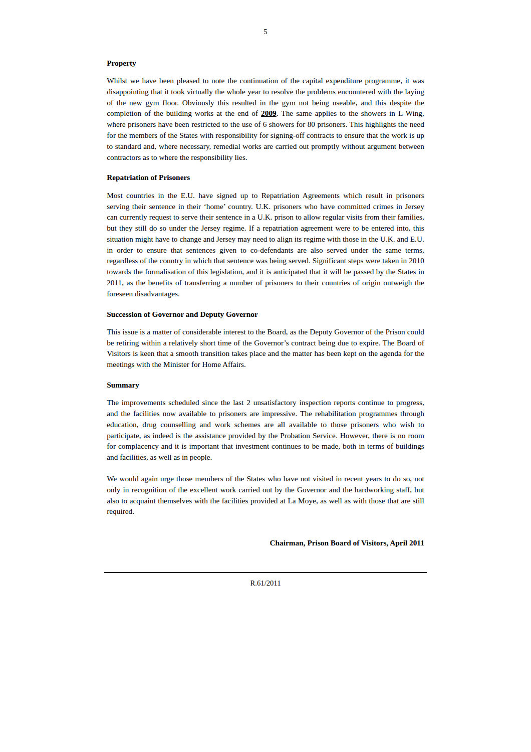5
Property
Whilst we have been pleased to note the continuation of the capital expenditure programme, it was disappointing that it took virtually the whole year to resolve the problems encountered with the laying of the new gym floor. Obviously this resulted in the gym not being useable, and this despite the completion of the building works at the end of 2009. The same applies to the showers in L Wing, where prisoners have been restricted to the use of 6 showers for 80 prisoners. This highlights the need for the members of the States with responsibility for signing-off contracts to ensure that the work is up to standard and, where necessary, remedial works are carried out promptly without argument between contractors as to where the responsibility lies.
Repatriation of Prisoners
Most countries in the E.U. have signed up to Repatriation Agreements which result in prisoners serving their sentence in their ‘home’ country. U.K. prisoners who have committed crimes in Jersey can currently request to serve their sentence in a U.K. prison to allow regular visits from their families, but they still do so under the Jersey regime. If a repatriation agreement were to be entered into, this situation might have to change and Jersey may need to align its regime with those in the U.K. and E.U. in order to ensure that sentences given to co-defendants are also served under the same terms, regardless of the country in which that sentence was being served. Significant steps were taken in 2010 towards the formalisation of this legislation, and it is anticipated that it will be passed by the States in 2011, as the benefits of transferring a number of prisoners to their countries of origin outweigh the foreseen disadvantages.
Succession of Governor and Deputy Governor
This issue is a matter of considerable interest to the Board, as the Deputy Governor of the Prison could be retiring within a relatively short time of the Governor’s contract being due to expire. The Board of Visitors is keen that a smooth transition takes place and the matter has been kept on the agenda for the meetings with the Minister for Home Affairs.
Summary
The improvements scheduled since the last 2 unsatisfactory inspection reports continue to progress, and the facilities now available to prisoners are impressive. The rehabilitation programmes through education, drug counselling and work schemes are all available to those prisoners who wish to participate, as indeed is the assistance provided by the Probation Service. However, there is no room for complacency and it is important that investment continues to be made, both in terms of buildings and facilities, as well as in people.
We would again urge those members of the States who have not visited in recent years to do so, not only in recognition of the excellent work carried out by the Governor and the hardworking staff, but also to acquaint themselves with the facilities provided at La Moye, as well as with those that are still required.
Chairman, Prison Board of Visitors, April 2011
R.61/2011